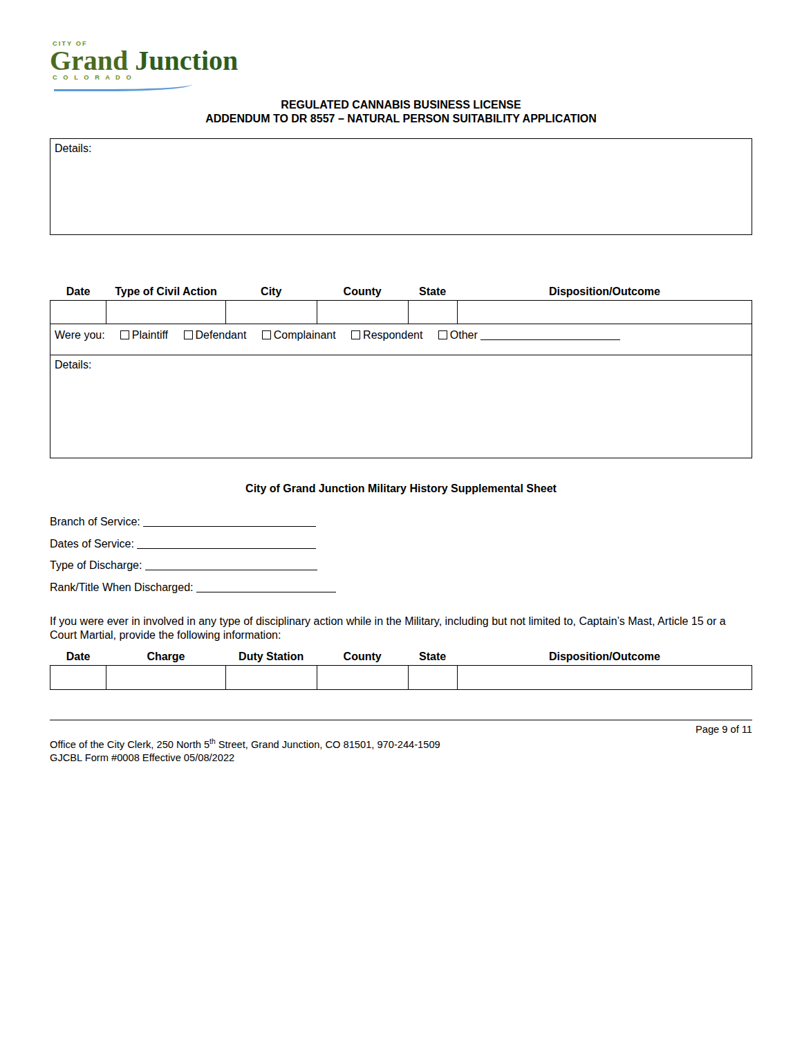CITY OF
Grand Junction
C O L O R A D O
REGULATED CANNABIS BUSINESS LICENSE
ADDENDUM TO DR 8557 – NATURAL PERSON SUITABILITY APPLICATION
Details:
| Date | Type of Civil Action | City | County | State | Disposition/Outcome |
| --- | --- | --- | --- | --- | --- |
| Were you: Plaintiff Defendant Complainant Respondent Other |
Details:
City of Grand Junction Military History Supplemental Sheet
Branch of Service:
Dates of Service:
Type of Discharge:
Rank/Title When Discharged:
If you were ever in involved in any type of disciplinary action while in the Military, including but not limited to, Captain’s Mast, Article 15 or a Court Martial, provide the following information:
| Date | Charge | Duty Station | County | State | Disposition/Outcome |
| --- | --- | --- | --- | --- | --- |
Page 9 of 11
Office of the City Clerk, 250 North 5th Street, Grand Junction, CO 81501, 970-244-1509
GJCBL Form #0008 Effective 05/08/2022